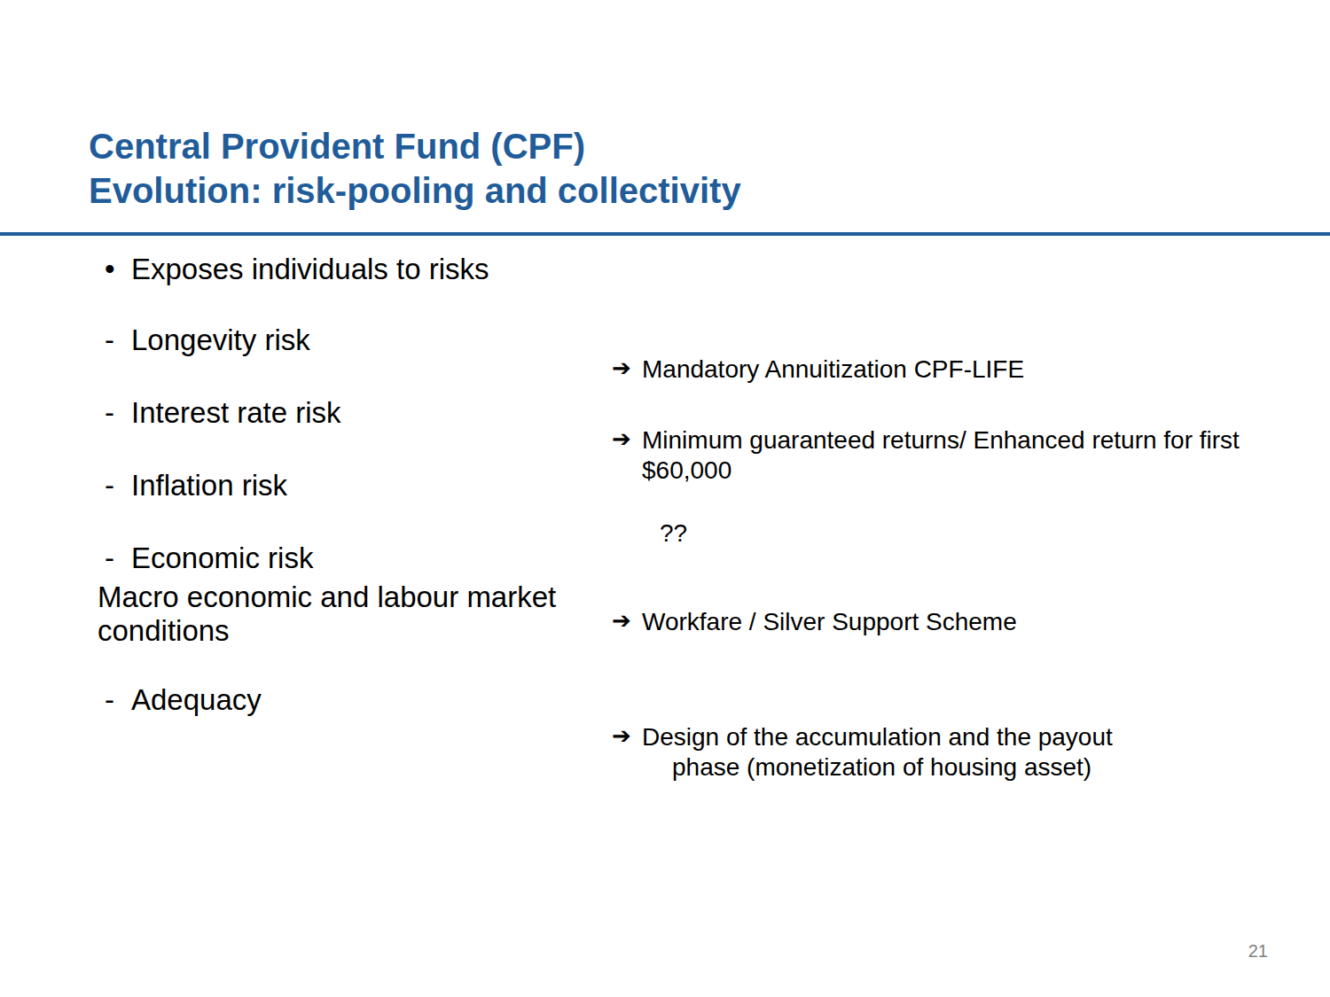Central Provident Fund (CPF)
Evolution: risk-pooling and collectivity
Exposes individuals to risks
Longevity risk
Interest rate risk
Inflation risk
Economic risk
Macro economic and labour market conditions
Adequacy
Mandatory Annuitization CPF-LIFE
Minimum guaranteed returns/ Enhanced return for first $60,000
??
Workfare / Silver Support Scheme
Design of the accumulation and the payoutphase (monetization of housing asset)
21